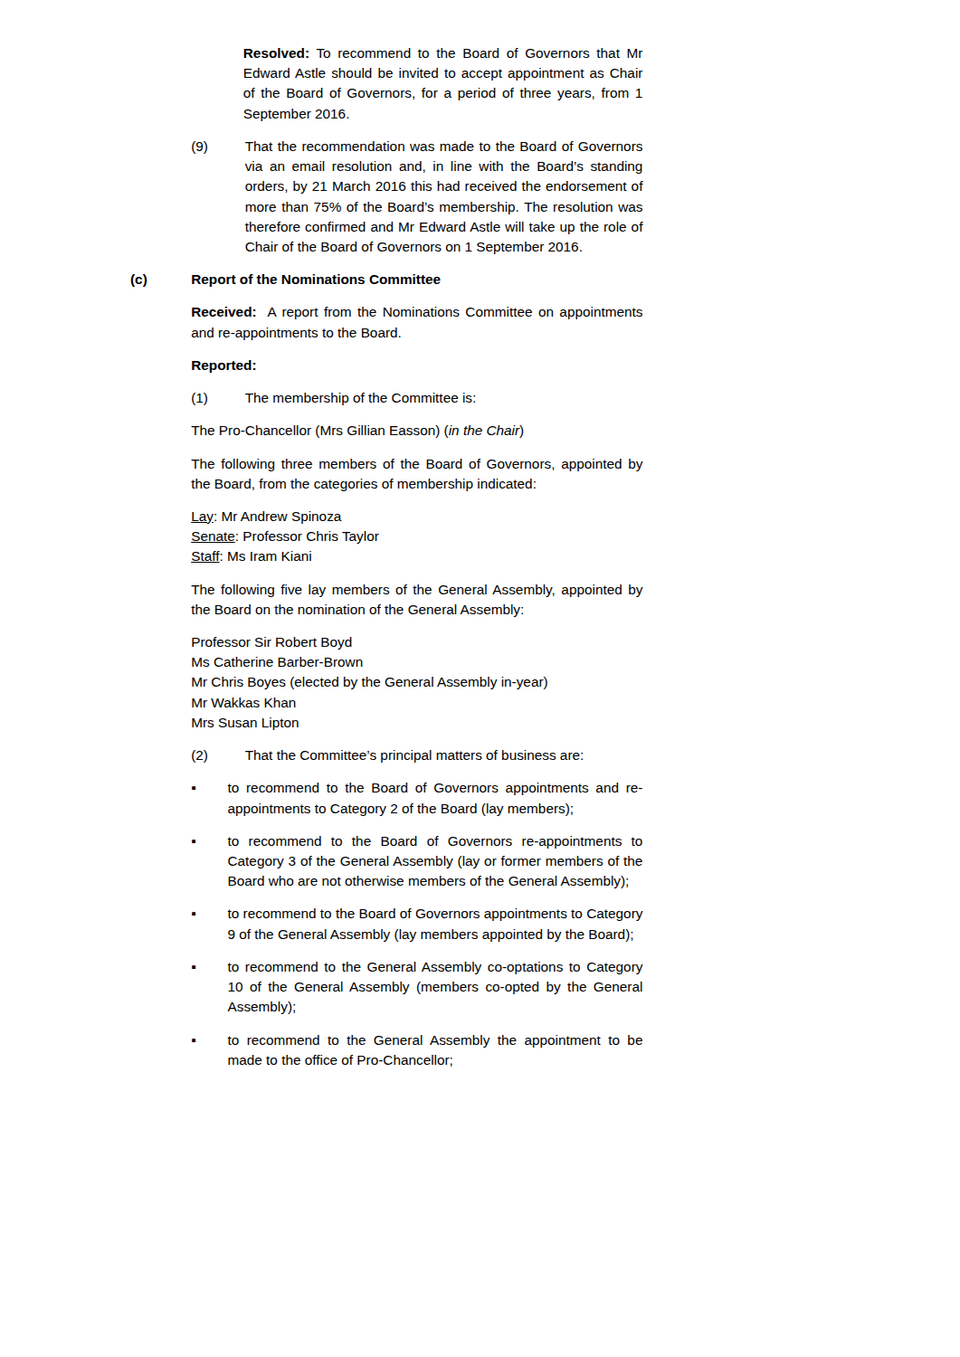Resolved: To recommend to the Board of Governors that Mr Edward Astle should be invited to accept appointment as Chair of the Board of Governors, for a period of three years, from 1 September 2016.
(9)
That the recommendation was made to the Board of Governors via an email resolution and, in line with the Board’s standing orders, by 21 March 2016 this had received the endorsement of more than 75% of the Board’s membership. The resolution was therefore confirmed and Mr Edward Astle will take up the role of Chair of the Board of Governors on 1 September 2016.
(c)
Report of the Nominations Committee
Received: A report from the Nominations Committee on appointments and re-appointments to the Board.
Reported:
(1)
The membership of the Committee is:
The Pro-Chancellor (Mrs Gillian Easson) (in the Chair)
The following three members of the Board of Governors, appointed by the Board, from the categories of membership indicated:
Lay: Mr Andrew Spinoza
Senate: Professor Chris Taylor
Staff: Ms Iram Kiani
The following five lay members of the General Assembly, appointed by the Board on the nomination of the General Assembly:
Professor Sir Robert Boyd
Ms Catherine Barber-Brown
Mr Chris Boyes (elected by the General Assembly in-year)
Mr Wakkas Khan
Mrs Susan Lipton
(2)
That the Committee’s principal matters of business are:
▪
to recommend to the Board of Governors appointments and re-appointments to Category 2 of the Board (lay members);
▪
to recommend to the Board of Governors re-appointments to Category 3 of the General Assembly (lay or former members of the Board who are not otherwise members of the General Assembly);
▪
to recommend to the Board of Governors appointments to Category 9 of the General Assembly (lay members appointed by the Board);
▪
to recommend to the General Assembly co-optations to Category 10 of the General Assembly (members co-opted by the General Assembly);
▪
to recommend to the General Assembly the appointment to be made to the office of Pro-Chancellor;